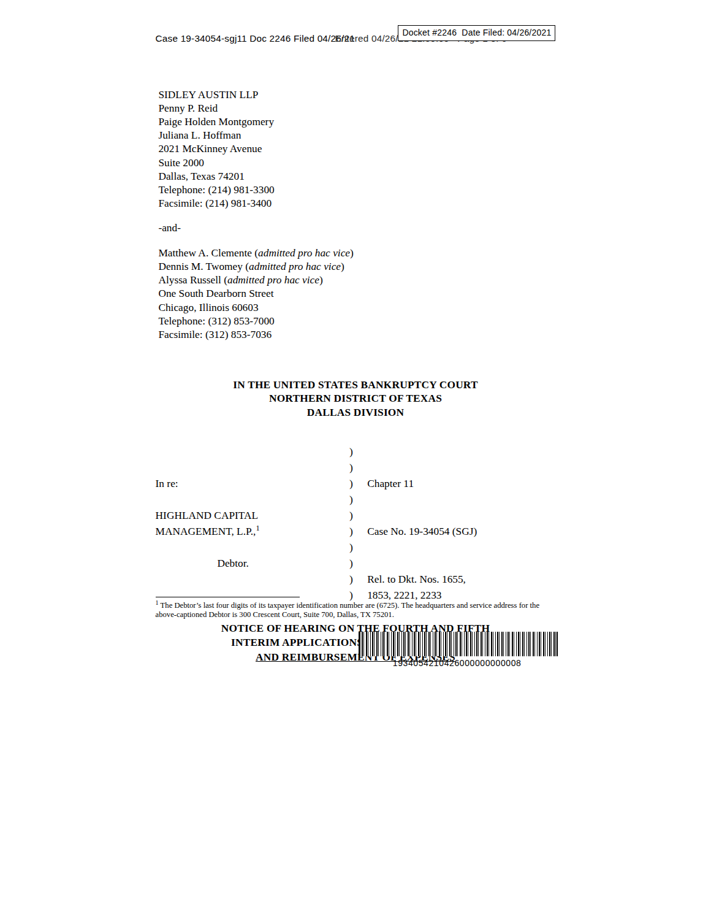Case 19-34054-sgj11 Doc 2246 Filed 04/26/21 Entered 04/26/21 21:59:09 Page 1 of 6 Docket #2246 Date Filed: 04/26/2021
SIDLEY AUSTIN LLP
Penny P. Reid
Paige Holden Montgomery
Juliana L. Hoffman
2021 McKinney Avenue
Suite 2000
Dallas, Texas 74201
Telephone: (214) 981-3300
Facsimile: (214) 981-3400
-and-
Matthew A. Clemente (admitted pro hac vice)
Dennis M. Twomey (admitted pro hac vice)
Alyssa Russell (admitted pro hac vice)
One South Dearborn Street
Chicago, Illinois 60603
Telephone: (312) 853-7000
Facsimile: (312) 853-7036
IN THE UNITED STATES BANKRUPTCY COURT
NORTHERN DISTRICT OF TEXAS
DALLAS DIVISION
| | ) | |
| | ) | |
| In re: | ) | Chapter 11 |
| | ) | |
| HIGHLAND CAPITAL | ) | |
| MANAGEMENT, L.P., 1 | ) | Case No. 19-34054 (SGJ) |
| | ) | |
| Debtor. | ) | |
| | ) | Rel. to Dkt. Nos. 1655, |
| | ) | 1853, 2221, 2233 |
NOTICE OF HEARING ON THE FOURTH AND FIFTH
INTERIM APPLICATIONS FOR COMPENSATION
AND REIMBURSEMENT OF EXPENSES
1 The Debtor’s last four digits of its taxpayer identification number are (6725). The headquarters and service address for the above-captioned Debtor is 300 Crescent Court, Suite 700, Dallas, TX 75201.
1934054210426000000000008